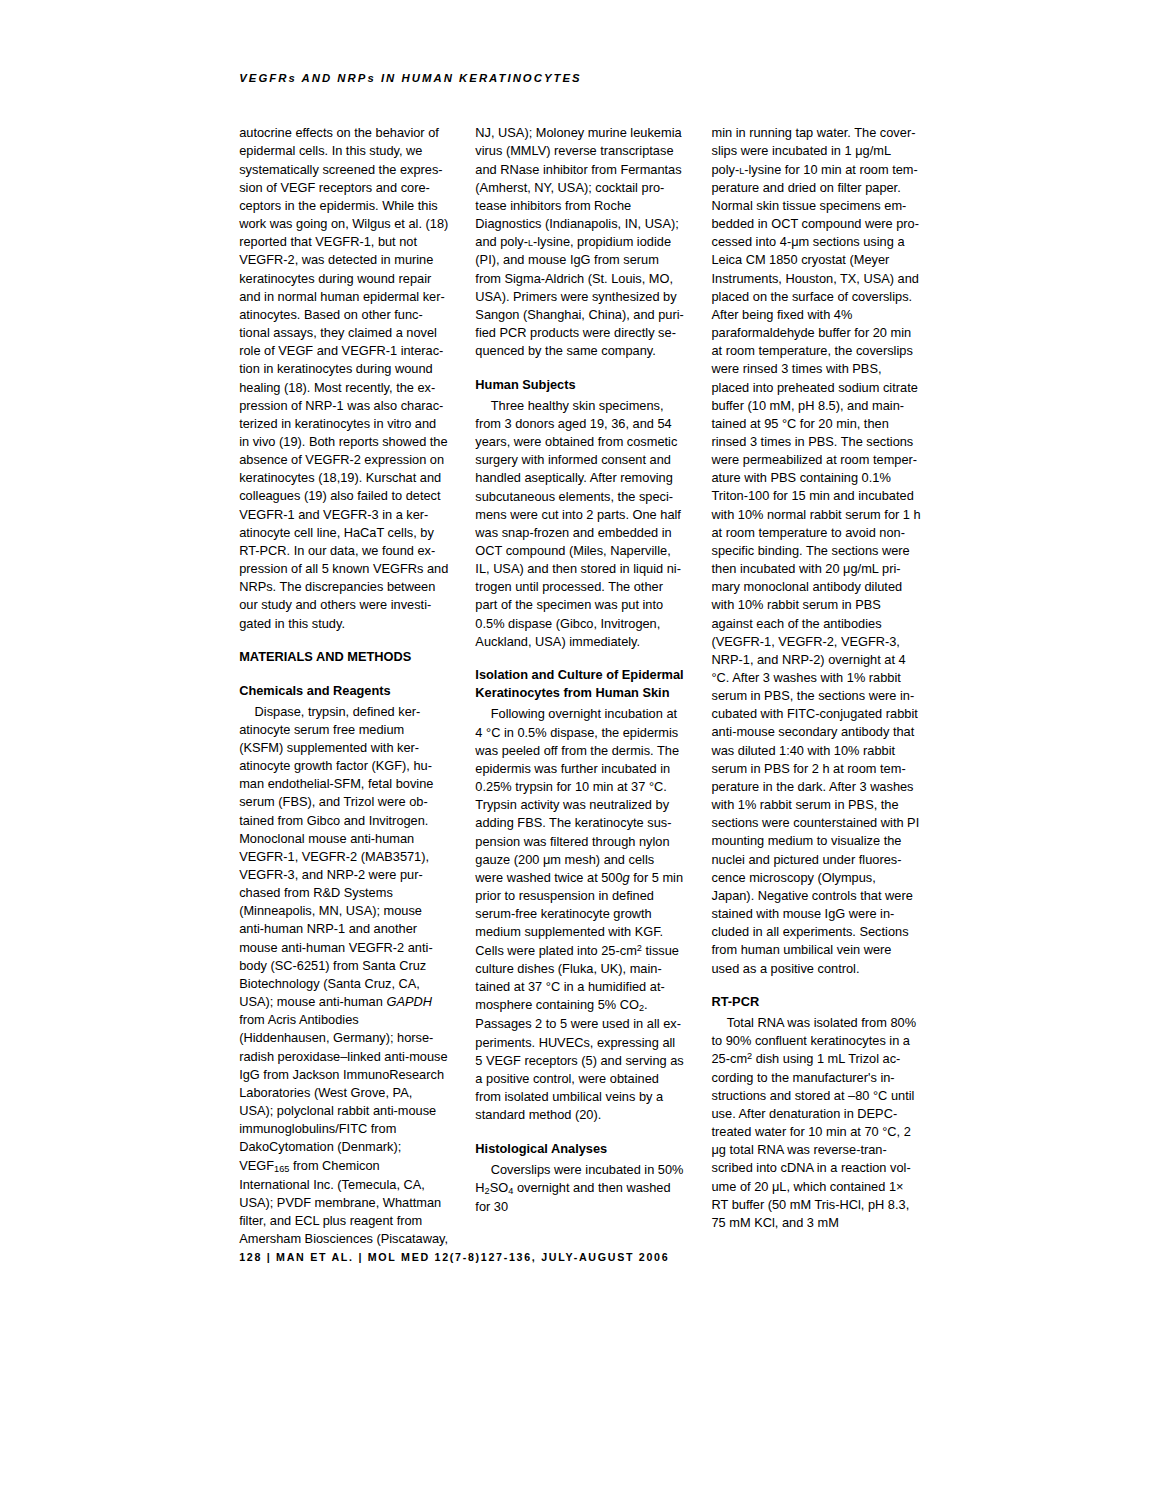VEGFRs AND NRPs IN HUMAN KERATINOCYTES
autocrine effects on the behavior of epidermal cells. In this study, we systematically screened the expression of VEGF receptors and coreceptors in the epidermis. While this work was going on, Wilgus et al. (18) reported that VEGFR-1, but not VEGFR-2, was detected in murine keratinocytes during wound repair and in normal human epidermal keratinocytes. Based on other functional assays, they claimed a novel role of VEGF and VEGFR-1 interaction in keratinocytes during wound healing (18). Most recently, the expression of NRP-1 was also characterized in keratinocytes in vitro and in vivo (19). Both reports showed the absence of VEGFR-2 expression on keratinocytes (18,19). Kurschat and colleagues (19) also failed to detect VEGFR-1 and VEGFR-3 in a keratinocyte cell line, HaCaT cells, by RT-PCR. In our data, we found expression of all 5 known VEGFRs and NRPs. The discrepancies between our study and others were investigated in this study.
MATERIALS AND METHODS
Chemicals and Reagents
Dispase, trypsin, defined keratinocyte serum free medium (KSFM) supplemented with keratinocyte growth factor (KGF), human endothelial-SFM, fetal bovine serum (FBS), and Trizol were obtained from Gibco and Invitrogen. Monoclonal mouse anti-human VEGFR-1, VEGFR-2 (MAB3571), VEGFR-3, and NRP-2 were purchased from R&D Systems (Minneapolis, MN, USA); mouse anti-human NRP-1 and another mouse anti-human VEGFR-2 antibody (SC-6251) from Santa Cruz Biotechnology (Santa Cruz, CA, USA); mouse anti-human GAPDH from Acris Antibodies (Hiddenhausen, Germany); horseradish peroxidase–linked anti-mouse IgG from Jackson ImmunoResearch Laboratories (West Grove, PA, USA); polyclonal rabbit anti-mouse immunoglobulins/FITC from DakoCytomation (Denmark); VEGF165 from Chemicon International Inc. (Temecula, CA, USA); PVDF membrane, Whattman filter, and ECL plus reagent from Amersham Biosciences (Piscataway,
NJ, USA); Moloney murine leukemia virus (MMLV) reverse transcriptase and RNase inhibitor from Fermantas (Amherst, NY, USA); cocktail protease inhibitors from Roche Diagnostics (Indianapolis, IN, USA); and poly-l-lysine, propidium iodide (PI), and mouse IgG from serum from Sigma-Aldrich (St. Louis, MO, USA). Primers were synthesized by Sangon (Shanghai, China), and purified PCR products were directly sequenced by the same company.
Human Subjects
Three healthy skin specimens, from 3 donors aged 19, 36, and 54 years, were obtained from cosmetic surgery with informed consent and handled aseptically. After removing subcutaneous elements, the specimens were cut into 2 parts. One half was snap-frozen and embedded in OCT compound (Miles, Naperville, IL, USA) and then stored in liquid nitrogen until processed. The other part of the specimen was put into 0.5% dispase (Gibco, Invitrogen, Auckland, USA) immediately.
Isolation and Culture of Epidermal Keratinocytes from Human Skin
Following overnight incubation at 4 °C in 0.5% dispase, the epidermis was peeled off from the dermis. The epidermis was further incubated in 0.25% trypsin for 10 min at 37 °C. Trypsin activity was neutralized by adding FBS. The keratinocyte suspension was filtered through nylon gauze (200 μm mesh) and cells were washed twice at 500g for 5 min prior to resuspension in defined serum-free keratinocyte growth medium supplemented with KGF. Cells were plated into 25-cm2 tissue culture dishes (Fluka, UK), maintained at 37 °C in a humidified atmosphere containing 5% CO2. Passages 2 to 5 were used in all experiments. HUVECs, expressing all 5 VEGF receptors (5) and serving as a positive control, were obtained from isolated umbilical veins by a standard method (20).
Histological Analyses
Coverslips were incubated in 50% H2SO4 overnight and then washed for 30
min in running tap water. The coverslips were incubated in 1 μg/mL poly-l-lysine for 10 min at room temperature and dried on filter paper. Normal skin tissue specimens embedded in OCT compound were processed into 4-μm sections using a Leica CM 1850 cryostat (Meyer Instruments, Houston, TX, USA) and placed on the surface of coverslips. After being fixed with 4% paraformaldehyde buffer for 20 min at room temperature, the coverslips were rinsed 3 times with PBS, placed into preheated sodium citrate buffer (10 mM, pH 8.5), and maintained at 95 °C for 20 min, then rinsed 3 times in PBS. The sections were permeabilized at room temperature with PBS containing 0.1% Triton-100 for 15 min and incubated with 10% normal rabbit serum for 1 h at room temperature to avoid nonspecific binding. The sections were then incubated with 20 μg/mL primary monoclonal antibody diluted with 10% rabbit serum in PBS against each of the antibodies (VEGFR-1, VEGFR-2, VEGFR-3, NRP-1, and NRP-2) overnight at 4 °C. After 3 washes with 1% rabbit serum in PBS, the sections were incubated with FITC-conjugated rabbit anti-mouse secondary antibody that was diluted 1:40 with 10% rabbit serum in PBS for 2 h at room temperature in the dark. After 3 washes with 1% rabbit serum in PBS, the sections were counterstained with PI mounting medium to visualize the nuclei and pictured under fluorescence microscopy (Olympus, Japan). Negative controls that were stained with mouse IgG were included in all experiments. Sections from human umbilical vein were used as a positive control.
RT-PCR
Total RNA was isolated from 80% to 90% confluent keratinocytes in a 25-cm2 dish using 1 mL Trizol according to the manufacturer's instructions and stored at –80 °C until use. After denaturation in DEPC-treated water for 10 min at 70 °C, 2 μg total RNA was reverse-transcribed into cDNA in a reaction volume of 20 μL, which contained 1× RT buffer (50 mM Tris-HCl, pH 8.3, 75 mM KCl, and 3 mM
128 | MAN ET AL. | MOL MED 12(7-8)127-136, JULY-AUGUST 2006